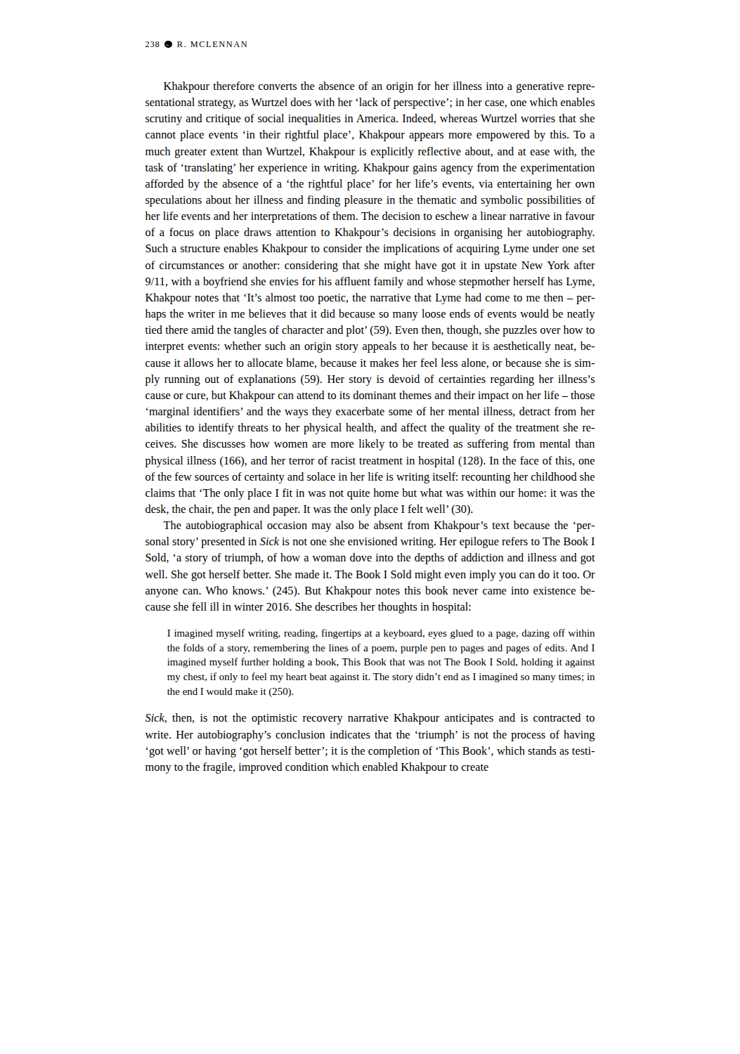238 ← R. MCLENNAN
Khakpour therefore converts the absence of an origin for her illness into a generative representational strategy, as Wurtzel does with her ‘lack of perspective’; in her case, one which enables scrutiny and critique of social inequalities in America. Indeed, whereas Wurtzel worries that she cannot place events ‘in their rightful place’, Khakpour appears more empowered by this. To a much greater extent than Wurtzel, Khakpour is explicitly reflective about, and at ease with, the task of ‘translating’ her experience in writing. Khakpour gains agency from the experimentation afforded by the absence of a ‘the rightful place’ for her life’s events, via entertaining her own speculations about her illness and finding pleasure in the thematic and symbolic possibilities of her life events and her interpretations of them. The decision to eschew a linear narrative in favour of a focus on place draws attention to Khakpour’s decisions in organising her autobiography. Such a structure enables Khakpour to consider the implications of acquiring Lyme under one set of circumstances or another: considering that she might have got it in upstate New York after 9/11, with a boyfriend she envies for his affluent family and whose stepmother herself has Lyme, Khakpour notes that ‘It’s almost too poetic, the narrative that Lyme had come to me then – perhaps the writer in me believes that it did because so many loose ends of events would be neatly tied there amid the tangles of character and plot’ (59). Even then, though, she puzzles over how to interpret events: whether such an origin story appeals to her because it is aesthetically neat, because it allows her to allocate blame, because it makes her feel less alone, or because she is simply running out of explanations (59). Her story is devoid of certainties regarding her illness’s cause or cure, but Khakpour can attend to its dominant themes and their impact on her life – those ‘marginal identifiers’ and the ways they exacerbate some of her mental illness, detract from her abilities to identify threats to her physical health, and affect the quality of the treatment she receives. She discusses how women are more likely to be treated as suffering from mental than physical illness (166), and her terror of racist treatment in hospital (128). In the face of this, one of the few sources of certainty and solace in her life is writing itself: recounting her childhood she claims that ‘The only place I fit in was not quite home but what was within our home: it was the desk, the chair, the pen and paper. It was the only place I felt well’ (30).
The autobiographical occasion may also be absent from Khakpour’s text because the ‘personal story’ presented in Sick is not one she envisioned writing. Her epilogue refers to The Book I Sold, ‘a story of triumph, of how a woman dove into the depths of addiction and illness and got well. She got herself better. She made it. The Book I Sold might even imply you can do it too. Or anyone can. Who knows.’ (245). But Khakpour notes this book never came into existence because she fell ill in winter 2016. She describes her thoughts in hospital:
I imagined myself writing, reading, fingertips at a keyboard, eyes glued to a page, dazing off within the folds of a story, remembering the lines of a poem, purple pen to pages and pages of edits. And I imagined myself further holding a book, This Book that was not The Book I Sold, holding it against my chest, if only to feel my heart beat against it. The story didn’t end as I imagined so many times; in the end I would make it (250).
Sick, then, is not the optimistic recovery narrative Khakpour anticipates and is contracted to write. Her autobiography’s conclusion indicates that the ‘triumph’ is not the process of having ‘got well’ or having ‘got herself better’; it is the completion of ‘This Book’, which stands as testimony to the fragile, improved condition which enabled Khakpour to create